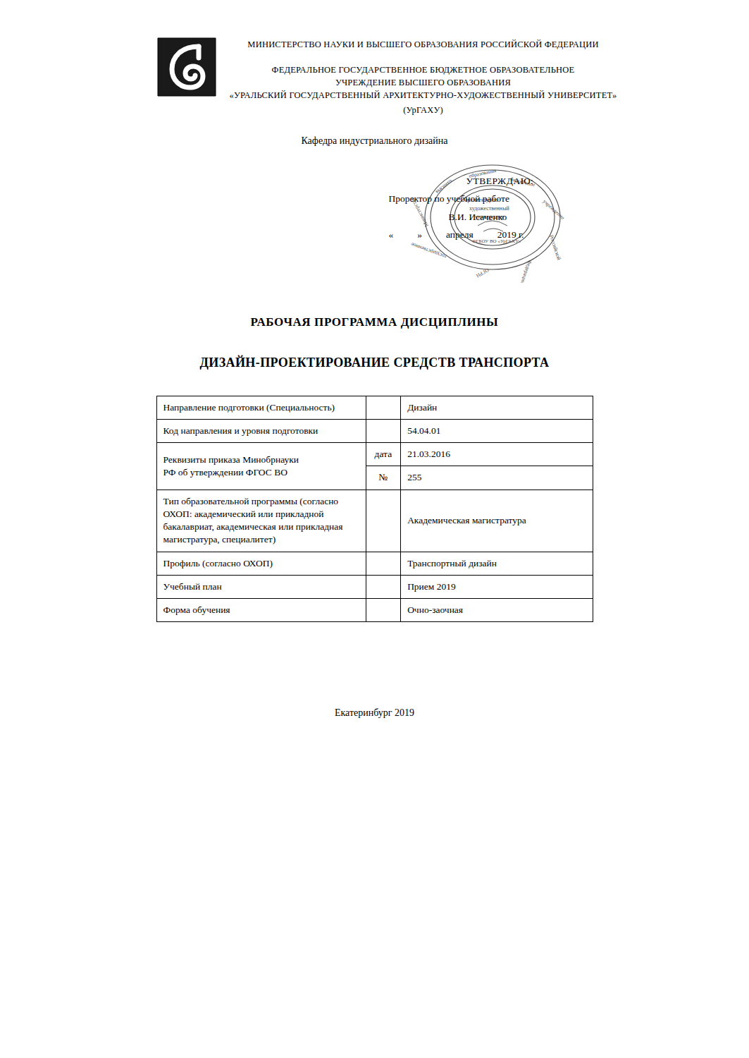Министерство науки и высшего образования Российской Федерации
Федеральное государственное бюджетное образовательное
учреждение высшего образования
«Уральский государственный архитектурно-художественный университет»
(УрГАХУ)
Кафедра индустриального дизайна
высшего образования бюджетное учреждение Российской Федерации ОГРН государственное Министерство архитектурно- художественный университет ФГБОУ ВО «УрГАХУ»
УТВЕРЖДАЮ:
Проректор по учебной работе
В.И. Исаченко
« » апреля 2019 г.
Рабочая программа дисциплины
Дизайн-проектирование средств транспорта
| Направление подготовки (Специальность) | | Дизайн |
| Код направления и уровня подготовки | | 54.04.01 |
| Реквизиты приказа Минобрнауки РФ об утверждении ФГОС ВО | дата | 21.03.2016 |
| № | 255 |
| Тип образовательной программы (согласно ОХОП: академический или прикладной бакалавриат, академическая или прикладная магистратура, специалитет) | | Академическая магистратура |
| Профиль (согласно ОХОП) | | Транспортный дизайн |
| Учебный план | | Прием 2019 |
| Форма обучения | | Очно-заочная |
Екатеринбург 2019